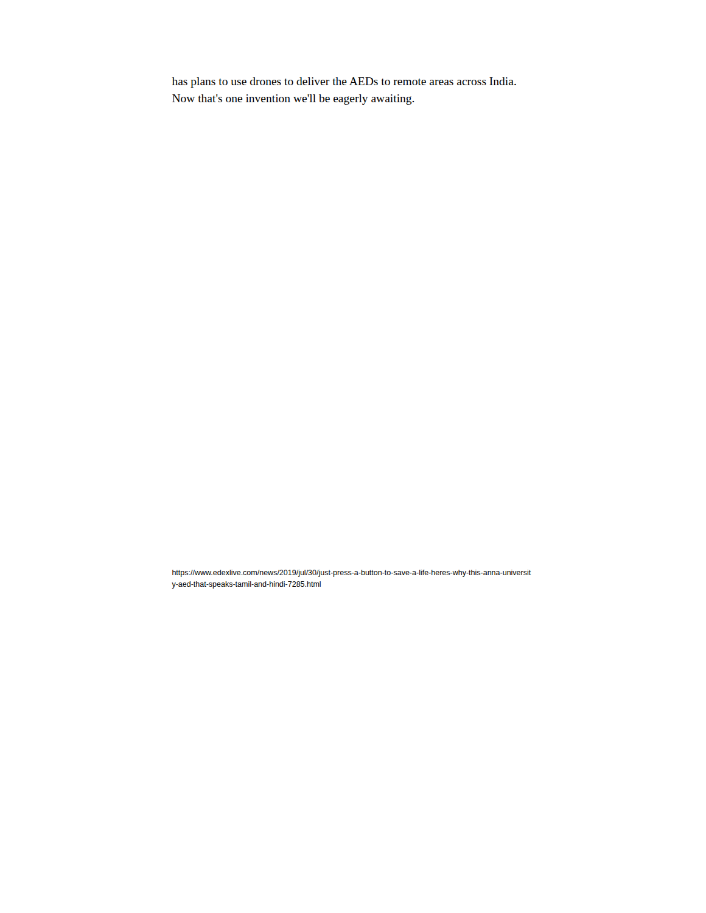has plans to use drones to deliver the AEDs to remote areas across India. Now that's one invention we'll be eagerly awaiting.
https://www.edexlive.com/news/2019/jul/30/just-press-a-button-to-save-a-life-heres-why-this-anna-university-aed-that-speaks-tamil-and-hindi-7285.html